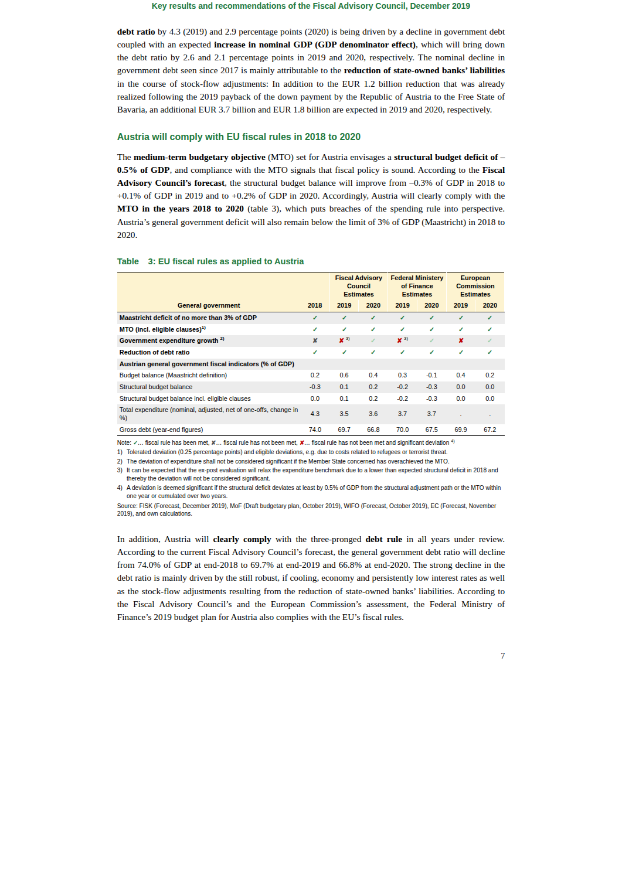Key results and recommendations of the Fiscal Advisory Council, December 2019
debt ratio by 4.3 (2019) and 2.9 percentage points (2020) is being driven by a decline in government debt coupled with an expected increase in nominal GDP (GDP denominator effect), which will bring down the debt ratio by 2.6 and 2.1 percentage points in 2019 and 2020, respectively. The nominal decline in government debt seen since 2017 is mainly attributable to the reduction of state-owned banks’ liabilities in the course of stock-flow adjustments: In addition to the EUR 1.2 billion reduction that was already realized following the 2019 payback of the down payment by the Republic of Austria to the Free State of Bavaria, an additional EUR 3.7 billion and EUR 1.8 billion are expected in 2019 and 2020, respectively.
Austria will comply with EU fiscal rules in 2018 to 2020
The medium-term budgetary objective (MTO) set for Austria envisages a structural budget deficit of –0.5% of GDP, and compliance with the MTO signals that fiscal policy is sound. According to the Fiscal Advisory Council’s forecast, the structural budget balance will improve from –0.3% of GDP in 2018 to +0.1% of GDP in 2019 and to +0.2% of GDP in 2020. Accordingly, Austria will clearly comply with the MTO in the years 2018 to 2020 (table 3), which puts breaches of the spending rule into perspective. Austria’s general government deficit will also remain below the limit of 3% of GDP (Maastricht) in 2018 to 2020.
Table3: EU fiscal rules as applied to Austria
| | | Fiscal Advisory Council Estimates | Federal Ministery of Finance Estimates | European Commission Estimates |
| --- | --- | --- | --- | --- |
| General government | 2018 | 2019 | 2020 | 2019 | 2020 | 2019 | 2020 |
| Maastricht deficit of no more than 3% of GDP | ✓ | ✓ | ✓ | ✓ | ✓ | ✓ | ✓ |
| MTO (incl. eligible clauses) 1) | ✓ | ✓ | ✓ | ✓ | ✓ | ✓ | ✓ |
| Government expenditure growth 2) | ✘ | ✘ 3) | ✓ | ✘ 3) | ✓ | ✘ | ✓ |
| Reduction of debt ratio | ✓ | ✓ | ✓ | ✓ | ✓ | ✓ | ✓ |
| Austrian general government fiscal indicators (% of GDP) | | | | | | | |
| Budget balance (Maastricht definition) | 0.2 | 0.6 | 0.4 | 0.3 | -0.1 | 0.4 | 0.2 |
| Structural budget balance | -0.3 | 0.1 | 0.2 | -0.2 | -0.3 | 0.0 | 0.0 |
| Structural budget balance incl. eligible clauses | 0.0 | 0.1 | 0.2 | -0.2 | -0.3 | 0.0 | 0.0 |
| Total expenditure (nominal, adjusted, net of one-offs, change in %) | 4.3 | 3.5 | 3.6 | 3.7 | 3.7 | . | . |
| Gross debt (year-end figures) | 74.0 | 69.7 | 66.8 | 70.0 | 67.5 | 69.9 | 67.2 |
Note: ✓… fiscal rule has been met, ✘… fiscal rule has not been met, ✘… fiscal rule has not been met and significant deviation 4)
1)
Tolerated deviation (0.25 percentage points) and eligible deviations, e.g. due to costs related to refugees or terrorist threat.
2)
The deviation of expenditure shall not be considered significant if the Member State concerned has overachieved the MTO.
3)
It can be expected that the ex-post evaluation will relax the expenditure benchmark due to a lower than expected structural deficit in 2018 and thereby the deviation will not be considered significant.
4)
A deviation is deemed significant if the structural deficit deviates at least by 0.5% of GDP from the structural adjustment path or the MTO within one year or cumulated over two years.
Source: FISK (Forecast, December 2019), MoF (Draft budgetary plan, October 2019), WIFO (Forecast, October 2019), EC (Forecast, November 2019), and own calculations.
In addition, Austria will clearly comply with the three-pronged debt rule in all years under review. According to the current Fiscal Advisory Council’s forecast, the general government debt ratio will decline from 74.0% of GDP at end-2018 to 69.7% at end-2019 and 66.8% at end-2020. The strong decline in the debt ratio is mainly driven by the still robust, if cooling, economy and persistently low interest rates as well as the stock-flow adjustments resulting from the reduction of state-owned banks’ liabilities. According to the Fiscal Advisory Council’s and the European Commission’s assessment, the Federal Ministry of Finance’s 2019 budget plan for Austria also complies with the EU’s fiscal rules.
7